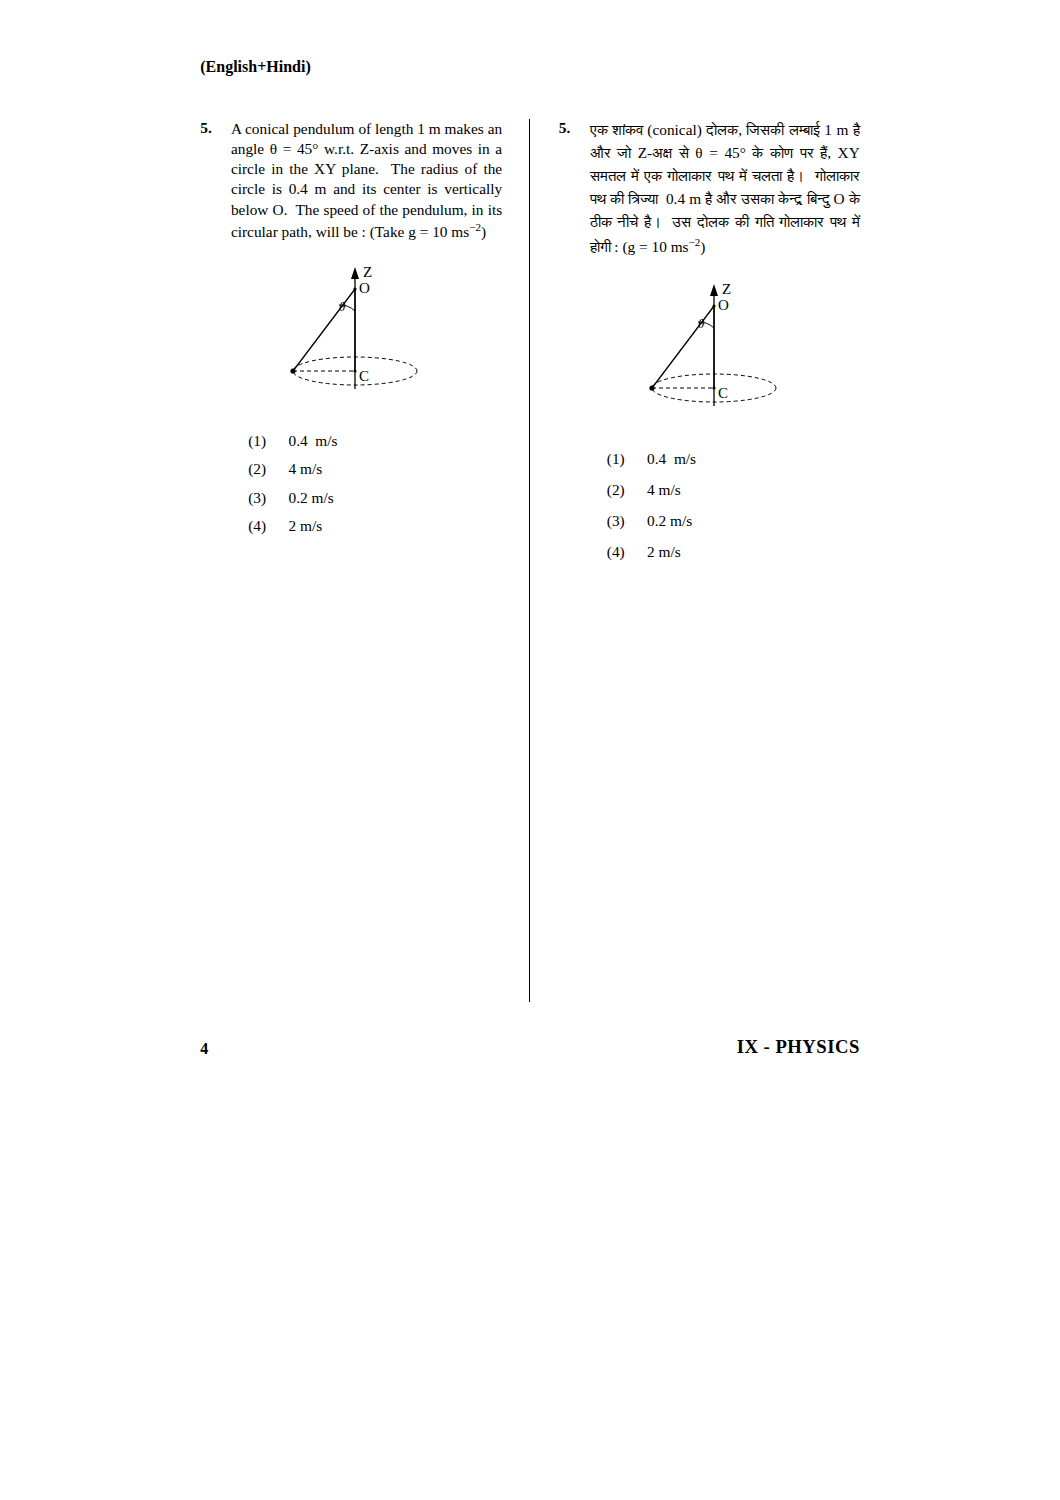(English+Hindi)
5.
A conical pendulum of length 1 m makes an angle θ = 45° w.r.t. Z-axis and moves in a circle in the XY plane. The radius of the circle is 0.4 m and its center is vertically below O. The speed of the pendulum, in its circular path, will be : (Take g = 10 ms−2)
Z O θ C
(1) 0.4 m/s
(2) 4 m/s
(3) 0.2 m/s
(4) 2 m/s
5.
एक शांकव (conical) दोलक, जिसकी लम्बाई 1 m है और जो Z-अक्ष से θ = 45° के कोण पर हैं, XY समतल में एक गोलाकार पथ में चलता है। गोलाकार पथ की त्रिज्या 0.4 m है और उसका केन्द्र बिन्दु O के ठीक नीचे है। उस दोलक की गति गोलाकार पथ में होगी : (g = 10 ms−2)
Z O θ C
(1) 0.4 m/s
(2) 4 m/s
(3) 0.2 m/s
(4) 2 m/s
4
IX - PHYSICS